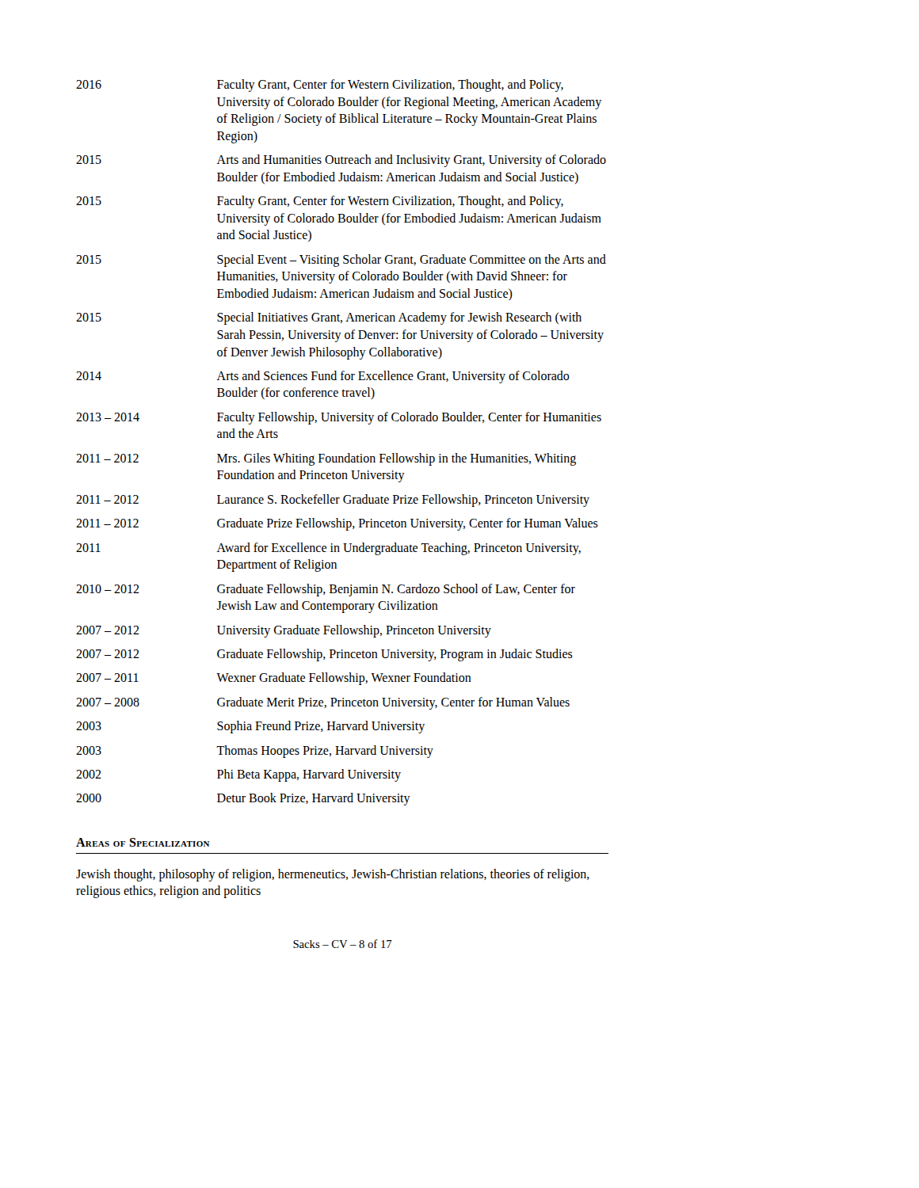| 2016 | Faculty Grant, Center for Western Civilization, Thought, and Policy, University of Colorado Boulder (for Regional Meeting, American Academy of Religion / Society of Biblical Literature – Rocky Mountain-Great Plains Region) |
| 2015 | Arts and Humanities Outreach and Inclusivity Grant, University of Colorado Boulder (for Embodied Judaism: American Judaism and Social Justice) |
| 2015 | Faculty Grant, Center for Western Civilization, Thought, and Policy, University of Colorado Boulder (for Embodied Judaism: American Judaism and Social Justice) |
| 2015 | Special Event – Visiting Scholar Grant, Graduate Committee on the Arts and Humanities, University of Colorado Boulder (with David Shneer: for Embodied Judaism: American Judaism and Social Justice) |
| 2015 | Special Initiatives Grant, American Academy for Jewish Research (with Sarah Pessin, University of Denver: for University of Colorado – University of Denver Jewish Philosophy Collaborative) |
| 2014 | Arts and Sciences Fund for Excellence Grant, University of Colorado Boulder (for conference travel) |
| 2013 – 2014 | Faculty Fellowship, University of Colorado Boulder, Center for Humanities and the Arts |
| 2011 – 2012 | Mrs. Giles Whiting Foundation Fellowship in the Humanities, Whiting Foundation and Princeton University |
| 2011 – 2012 | Laurance S. Rockefeller Graduate Prize Fellowship, Princeton University |
| 2011 – 2012 | Graduate Prize Fellowship, Princeton University, Center for Human Values |
| 2011 | Award for Excellence in Undergraduate Teaching, Princeton University, Department of Religion |
| 2010 – 2012 | Graduate Fellowship, Benjamin N. Cardozo School of Law, Center for Jewish Law and Contemporary Civilization |
| 2007 – 2012 | University Graduate Fellowship, Princeton University |
| 2007 – 2012 | Graduate Fellowship, Princeton University, Program in Judaic Studies |
| 2007 – 2011 | Wexner Graduate Fellowship, Wexner Foundation |
| 2007 – 2008 | Graduate Merit Prize, Princeton University, Center for Human Values |
| 2003 | Sophia Freund Prize, Harvard University |
| 2003 | Thomas Hoopes Prize, Harvard University |
| 2002 | Phi Beta Kappa, Harvard University |
| 2000 | Detur Book Prize, Harvard University |
Areas of Specialization
Jewish thought, philosophy of religion, hermeneutics, Jewish-Christian relations, theories of religion, religious ethics, religion and politics
Sacks – CV – 8 of 17